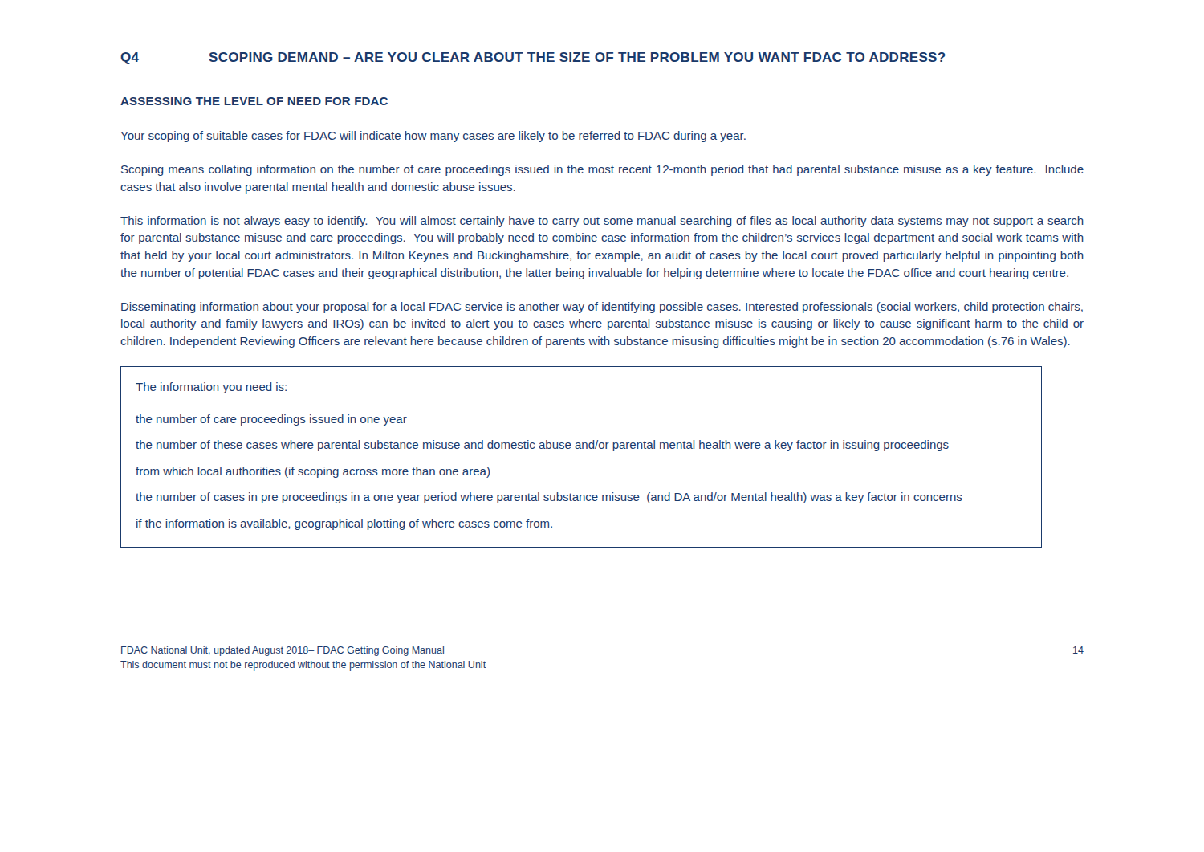Q4 SCOPING DEMAND – ARE YOU CLEAR ABOUT THE SIZE OF THE PROBLEM YOU WANT FDAC TO ADDRESS?
ASSESSING THE LEVEL OF NEED FOR FDAC
Your scoping of suitable cases for FDAC will indicate how many cases are likely to be referred to FDAC during a year.
Scoping means collating information on the number of care proceedings issued in the most recent 12-month period that had parental substance misuse as a key feature. Include cases that also involve parental mental health and domestic abuse issues.
This information is not always easy to identify. You will almost certainly have to carry out some manual searching of files as local authority data systems may not support a search for parental substance misuse and care proceedings. You will probably need to combine case information from the children’s services legal department and social work teams with that held by your local court administrators. In Milton Keynes and Buckinghamshire, for example, an audit of cases by the local court proved particularly helpful in pinpointing both the number of potential FDAC cases and their geographical distribution, the latter being invaluable for helping determine where to locate the FDAC office and court hearing centre.
Disseminating information about your proposal for a local FDAC service is another way of identifying possible cases. Interested professionals (social workers, child protection chairs, local authority and family lawyers and IROs) can be invited to alert you to cases where parental substance misuse is causing or likely to cause significant harm to the child or children. Independent Reviewing Officers are relevant here because children of parents with substance misusing difficulties might be in section 20 accommodation (s.76 in Wales).
The information you need is:
the number of care proceedings issued in one year
the number of these cases where parental substance misuse and domestic abuse and/or parental mental health were a key factor in issuing proceedings
from which local authorities (if scoping across more than one area)
the number of cases in pre proceedings in a one year period where parental substance misuse (and DA and/or Mental health) was a key factor in concerns
if the information is available, geographical plotting of where cases come from.
FDAC National Unit, updated August 2018– FDAC Getting Going Manual
This document must not be reproduced without the permission of the National Unit 14